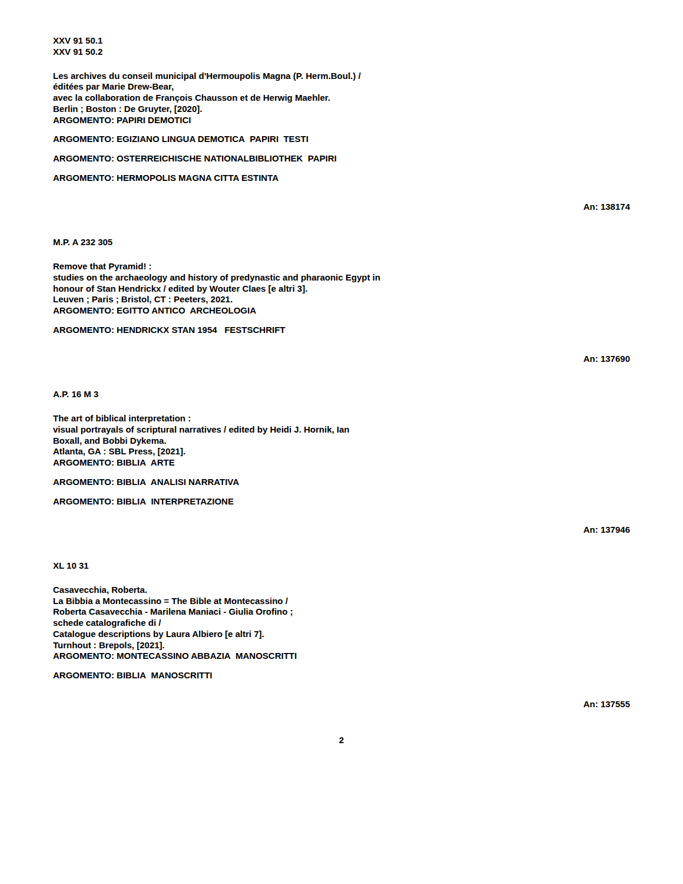XXV 91 50.1
XXV 91 50.2
Les archives du conseil municipal d'Hermoupolis Magna (P. Herm.Boul.) /
éditées par Marie Drew-Bear,
avec la collaboration de François Chausson et de Herwig Maehler.
Berlin ; Boston : De Gruyter, [2020].
ARGOMENTO: PAPIRI DEMOTICI
ARGOMENTO: EGIZIANO LINGUA DEMOTICA PAPIRI TESTI
ARGOMENTO: OSTERREICHISCHE NATIONALBIBLIOTHEK PAPIRI
ARGOMENTO: HERMOPOLIS MAGNA CITTA ESTINTA
An: 138174
M.P. A 232 305
Remove that Pyramid! :
studies on the archaeology and history of predynastic and pharaonic Egypt in
honour of Stan Hendrickx / edited by Wouter Claes [e altri 3].
Leuven ; Paris ; Bristol, CT : Peeters, 2021.
ARGOMENTO: EGITTO ANTICO ARCHEOLOGIA
ARGOMENTO: HENDRICKX STAN 1954 FESTSCHRIFT
An: 137690
A.P. 16 M 3
The art of biblical interpretation :
visual portrayals of scriptural narratives / edited by Heidi J. Hornik, Ian
Boxall, and Bobbi Dykema.
Atlanta, GA : SBL Press, [2021].
ARGOMENTO: BIBLIA ARTE
ARGOMENTO: BIBLIA ANALISI NARRATIVA
ARGOMENTO: BIBLIA INTERPRETAZIONE
An: 137946
XL 10 31
Casavecchia, Roberta.
La Bibbia a Montecassino = The Bible at Montecassino /
Roberta Casavecchia - Marilena Maniaci - Giulia Orofino ;
schede catalografiche di /
Catalogue descriptions by Laura Albiero [e altri 7].
Turnhout : Brepols, [2021].
ARGOMENTO: MONTECASSINO ABBAZIA MANOSCRITTI
ARGOMENTO: BIBLIA MANOSCRITTI
An: 137555
2